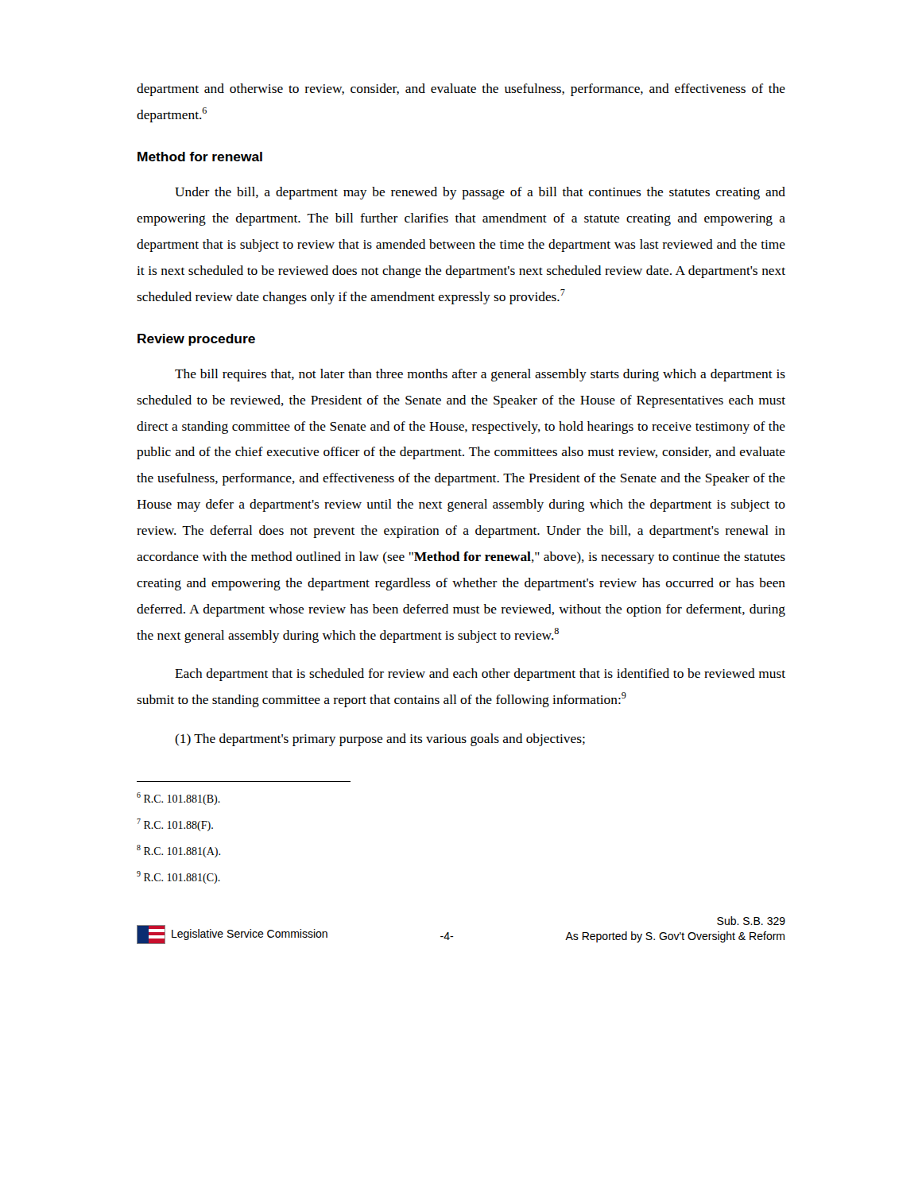department and otherwise to review, consider, and evaluate the usefulness, performance, and effectiveness of the department.6
Method for renewal
Under the bill, a department may be renewed by passage of a bill that continues the statutes creating and empowering the department. The bill further clarifies that amendment of a statute creating and empowering a department that is subject to review that is amended between the time the department was last reviewed and the time it is next scheduled to be reviewed does not change the department's next scheduled review date. A department's next scheduled review date changes only if the amendment expressly so provides.7
Review procedure
The bill requires that, not later than three months after a general assembly starts during which a department is scheduled to be reviewed, the President of the Senate and the Speaker of the House of Representatives each must direct a standing committee of the Senate and of the House, respectively, to hold hearings to receive testimony of the public and of the chief executive officer of the department. The committees also must review, consider, and evaluate the usefulness, performance, and effectiveness of the department. The President of the Senate and the Speaker of the House may defer a department's review until the next general assembly during which the department is subject to review. The deferral does not prevent the expiration of a department. Under the bill, a department's renewal in accordance with the method outlined in law (see "Method for renewal," above), is necessary to continue the statutes creating and empowering the department regardless of whether the department's review has occurred or has been deferred. A department whose review has been deferred must be reviewed, without the option for deferment, during the next general assembly during which the department is subject to review.8
Each department that is scheduled for review and each other department that is identified to be reviewed must submit to the standing committee a report that contains all of the following information:9
(1) The department's primary purpose and its various goals and objectives;
6 R.C. 101.881(B).
7 R.C. 101.88(F).
8 R.C. 101.881(A).
9 R.C. 101.881(C).
Legislative Service Commission
-4-
Sub. S.B. 329
As Reported by S. Gov't Oversight & Reform